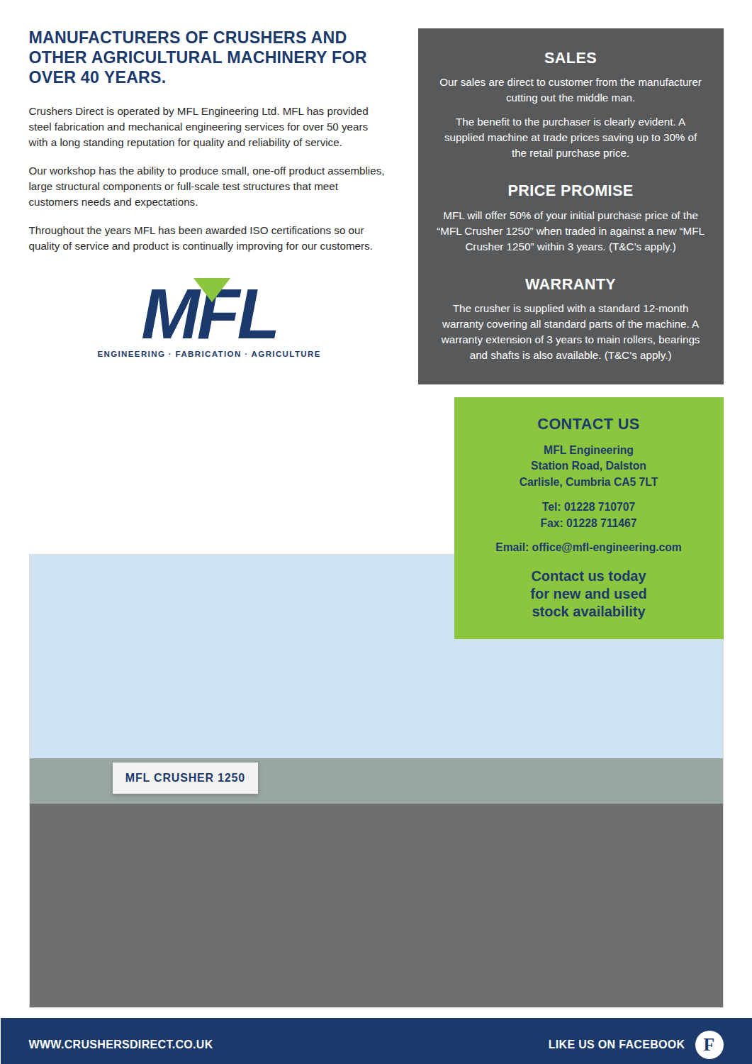Manufacturers of crushers and other agricultural machinery for over 40 years.
Crushers Direct is operated by MFL Engineering Ltd. MFL has provided steel fabrication and mechanical engineering services for over 50 years with a long standing reputation for quality and reliability of service.
Our workshop has the ability to produce small, one-off product assemblies, large structural components or full-scale test structures that meet customers needs and expectations.
Throughout the years MFL has been awarded ISO certifications so our quality of service and product is continually improving for our customers.
MFL
Engineering · Fabrication · Agriculture
Sales
Our sales are direct to customer from the manufacturer cutting out the middle man.
The benefit to the purchaser is clearly evident. A supplied machine at trade prices saving up to 30% of the retail purchase price.
Price Promise
MFL will offer 50% of your initial purchase price of the “MFL Crusher 1250” when traded in against a new “MFL Crusher 1250” within 3 years. (T&C’s apply.)
Warranty
The crusher is supplied with a standard 12-month warranty covering all standard parts of the machine. A warranty extension of 3 years to main rollers, bearings and shafts is also available. (T&C’s apply.)
Contact Us
MFL Engineering
Station Road, Dalston
Carlisle, Cumbria CA5 7LT
Tel: 01228 710707
Fax: 01228 711467
Email: office@mfl-engineering.com
Contact us today
for new and used
stock availability
www.crushersdirect.co.uk Like us on Facebook f